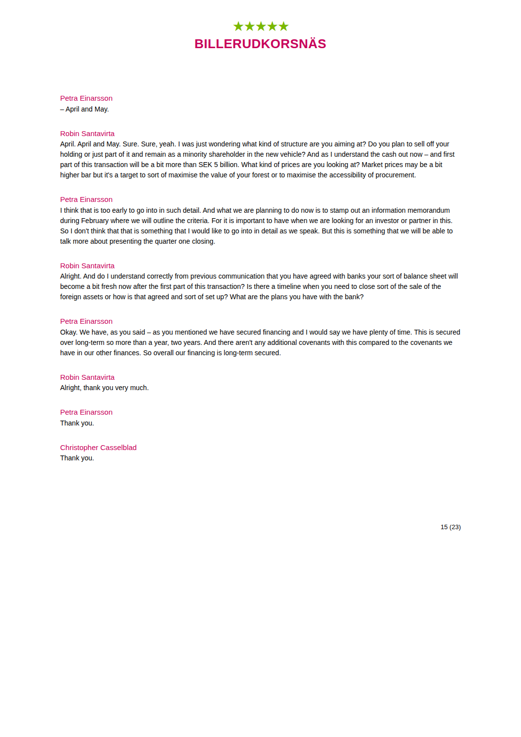★★★★★
BILLERUDKORSNÄS
Petra Einarsson
– April and May.
Robin Santavirta
April. April and May. Sure. Sure, yeah. I was just wondering what kind of structure are you aiming at? Do you plan to sell off your holding or just part of it and remain as a minority shareholder in the new vehicle? And as I understand the cash out now – and first part of this transaction will be a bit more than SEK 5 billion. What kind of prices are you looking at? Market prices may be a bit higher bar but it's a target to sort of maximise the value of your forest or to maximise the accessibility of procurement.
Petra Einarsson
I think that is too early to go into in such detail. And what we are planning to do now is to stamp out an information memorandum during February where we will outline the criteria. For it is important to have when we are looking for an investor or partner in this. So I don't think that that is something that I would like to go into in detail as we speak. But this is something that we will be able to talk more about presenting the quarter one closing.
Robin Santavirta
Alright. And do I understand correctly from previous communication that you have agreed with banks your sort of balance sheet will become a bit fresh now after the first part of this transaction? Is there a timeline when you need to close sort of the sale of the foreign assets or how is that agreed and sort of set up? What are the plans you have with the bank?
Petra Einarsson
Okay. We have, as you said – as you mentioned we have secured financing and I would say we have plenty of time. This is secured over long-term so more than a year, two years. And there aren't any additional covenants with this compared to the covenants we have in our other finances. So overall our financing is long-term secured.
Robin Santavirta
Alright, thank you very much.
Petra Einarsson
Thank you.
Christopher Casselblad
Thank you.
15 (23)